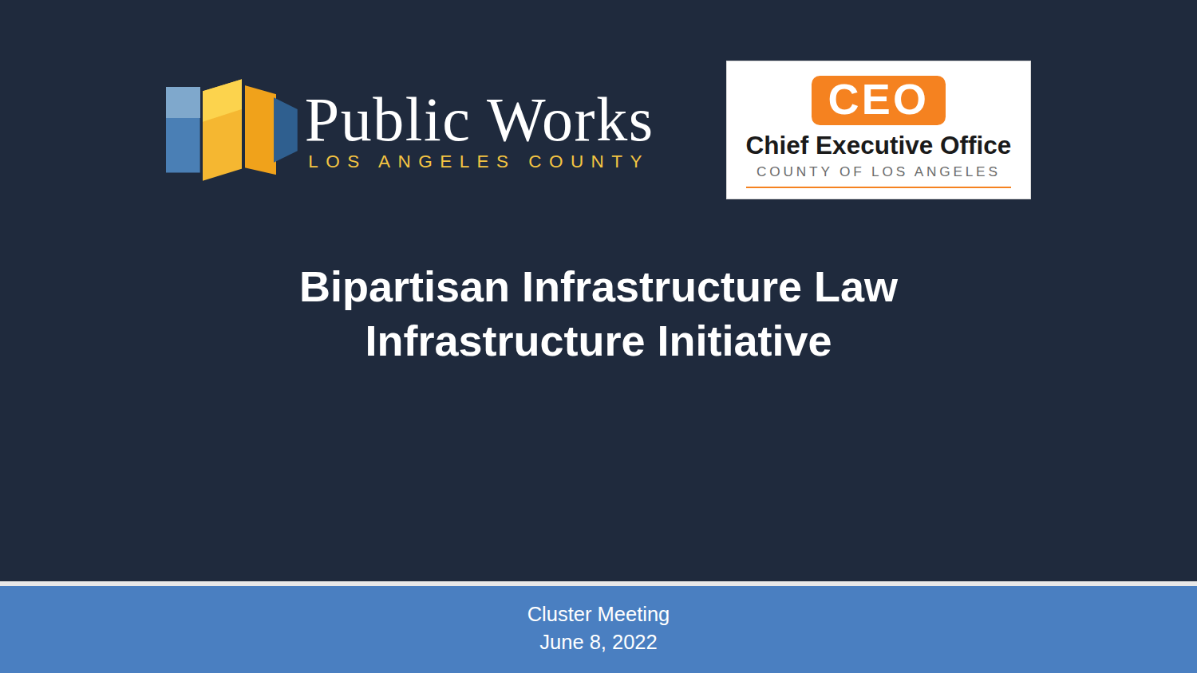Public Works Los Angeles County
CEO
Chief Executive Office
COUNTY OF LOS ANGELES
Bipartisan Infrastructure Law
Infrastructure Initiative
Cluster Meeting
June 8, 2022